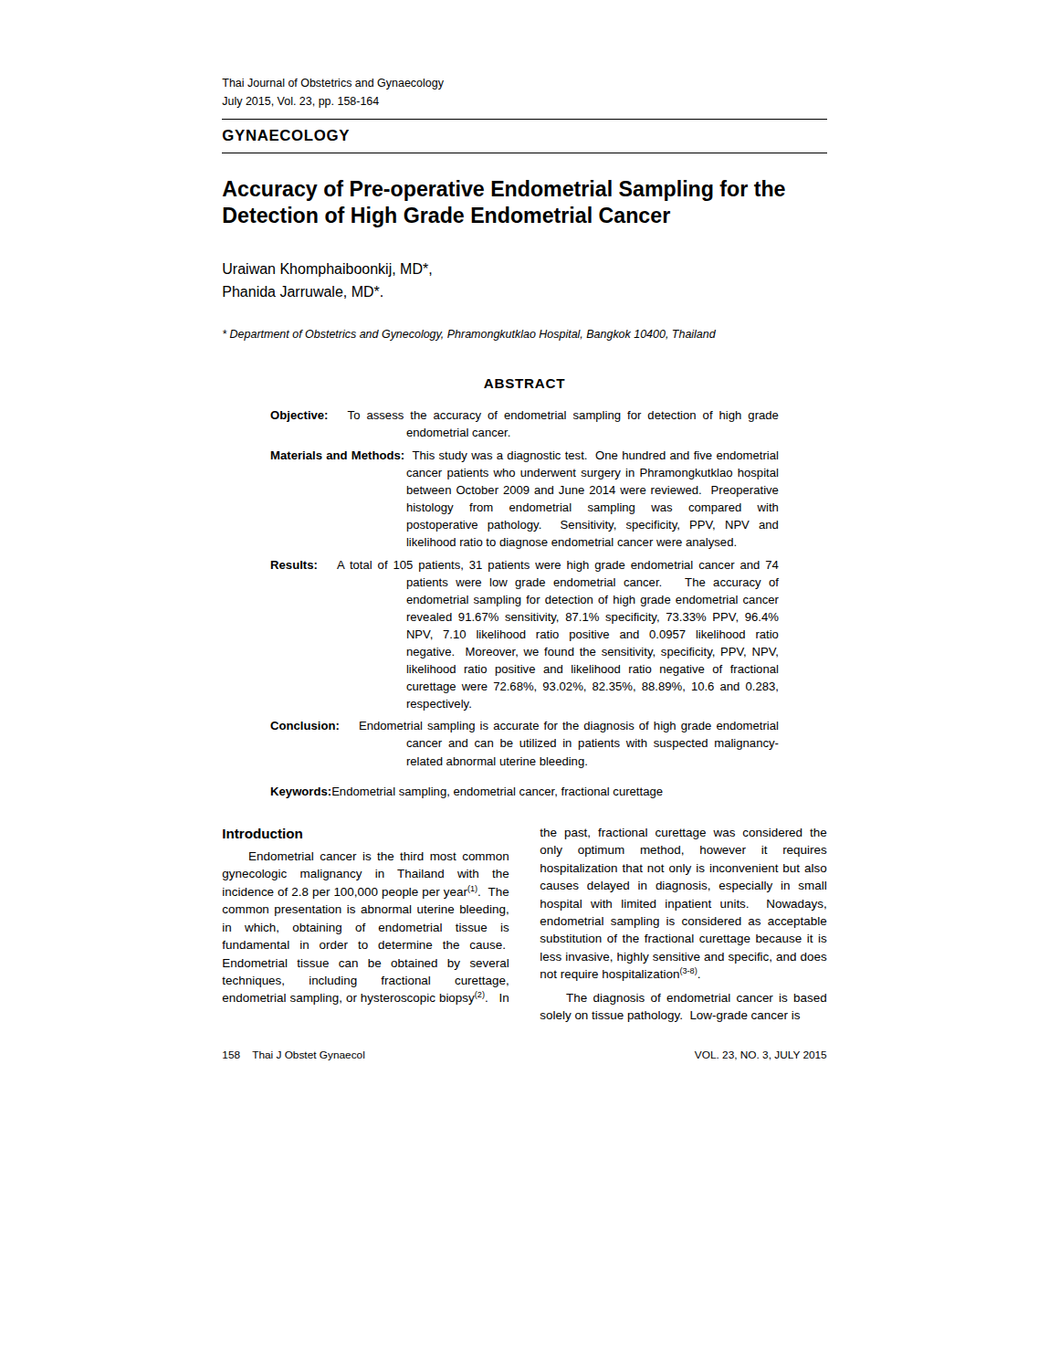Thai Journal of Obstetrics and Gynaecology
July 2015, Vol. 23, pp. 158-164
GYNAECOLOGY
Accuracy of Pre-operative Endometrial Sampling for the Detection of High Grade Endometrial Cancer
Uraiwan Khomphaiboonkij, MD*,
Phanida Jarruwale, MD*.
* Department of Obstetrics and Gynecology, Phramongkutklao Hospital, Bangkok 10400, Thailand
ABSTRACT
Objective: To assess the accuracy of endometrial sampling for detection of high grade endometrial cancer.
Materials and Methods: This study was a diagnostic test. One hundred and five endometrial cancer patients who underwent surgery in Phramongkutklao hospital between October 2009 and June 2014 were reviewed. Preoperative histology from endometrial sampling was compared with postoperative pathology. Sensitivity, specificity, PPV, NPV and likelihood ratio to diagnose endometrial cancer were analysed.
Results: A total of 105 patients, 31 patients were high grade endometrial cancer and 74 patients were low grade endometrial cancer. The accuracy of endometrial sampling for detection of high grade endometrial cancer revealed 91.67% sensitivity, 87.1% specificity, 73.33% PPV, 96.4% NPV, 7.10 likelihood ratio positive and 0.0957 likelihood ratio negative. Moreover, we found the sensitivity, specificity, PPV, NPV, likelihood ratio positive and likelihood ratio negative of fractional curettage were 72.68%, 93.02%, 82.35%, 88.89%, 10.6 and 0.283, respectively.
Conclusion: Endometrial sampling is accurate for the diagnosis of high grade endometrial cancer and can be utilized in patients with suspected malignancy-related abnormal uterine bleeding.
Keywords: Endometrial sampling, endometrial cancer, fractional curettage
Introduction
Endometrial cancer is the third most common gynecologic malignancy in Thailand with the incidence of 2.8 per 100,000 people per year(1). The common presentation is abnormal uterine bleeding, in which, obtaining of endometrial tissue is fundamental in order to determine the cause. Endometrial tissue can be obtained by several techniques, including fractional curettage, endometrial sampling, or hysteroscopic biopsy(2). In the past, fractional curettage was considered the only optimum method, however it requires hospitalization that not only is inconvenient but also causes delayed in diagnosis, especially in small hospital with limited inpatient units. Nowadays, endometrial sampling is considered as acceptable substitution of the fractional curettage because it is less invasive, highly sensitive and specific, and does not require hospitalization(3-8).
The diagnosis of endometrial cancer is based solely on tissue pathology. Low-grade cancer is
158 Thai J Obstet Gynaecol
VOL. 23, NO. 3, JULY 2015